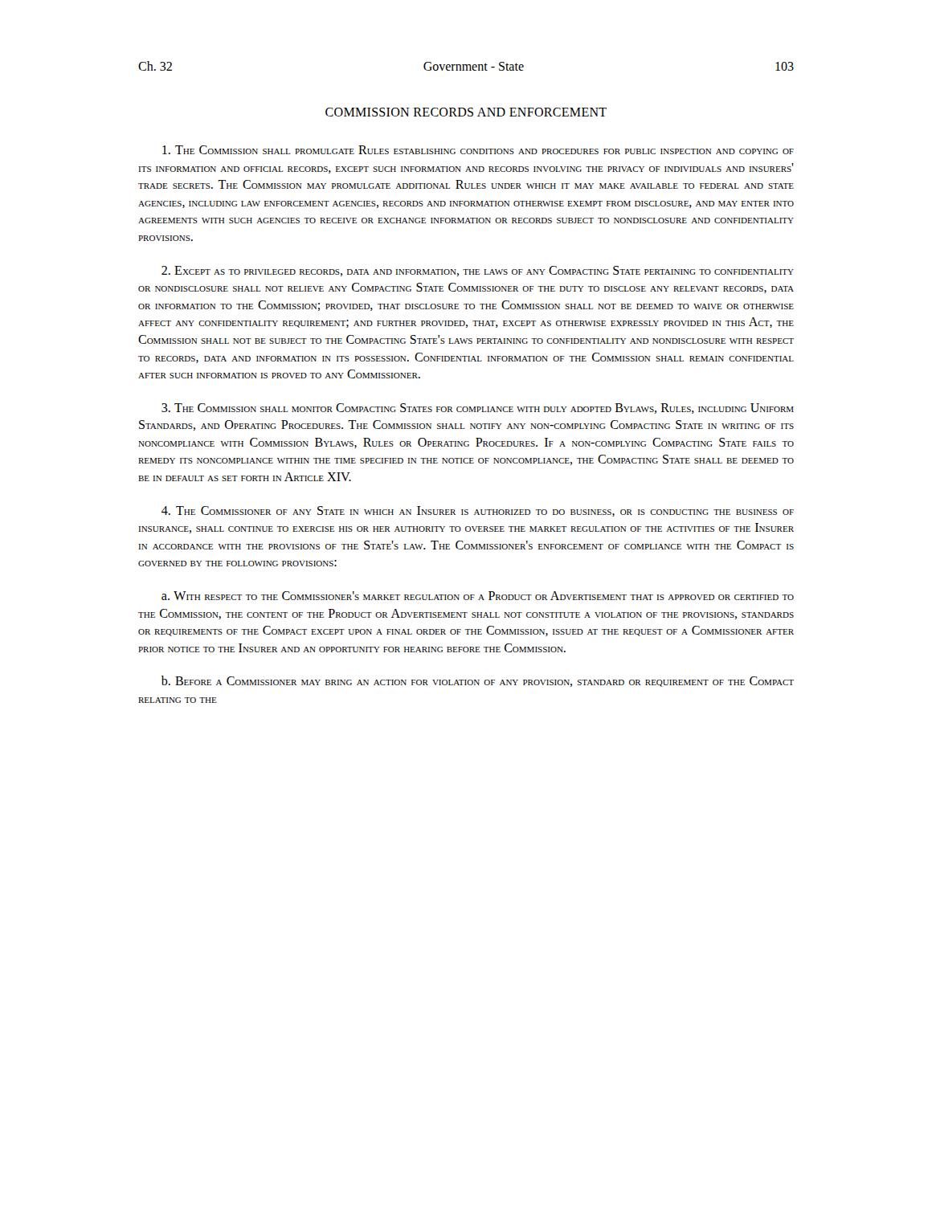Ch. 32 Government - State 103
COMMISSION RECORDS AND ENFORCEMENT
1. The Commission shall promulgate Rules establishing conditions and procedures for public inspection and copying of its information and official records, except such information and records involving the privacy of individuals and insurers' trade secrets. The Commission may promulgate additional Rules under which it may make available to federal and state agencies, including law enforcement agencies, records and information otherwise exempt from disclosure, and may enter into agreements with such agencies to receive or exchange information or records subject to nondisclosure and confidentiality provisions.
2. Except as to privileged records, data and information, the laws of any Compacting State pertaining to confidentiality or nondisclosure shall not relieve any Compacting State Commissioner of the duty to disclose any relevant records, data or information to the Commission; provided, that disclosure to the Commission shall not be deemed to waive or otherwise affect any confidentiality requirement; and further provided, that, except as otherwise expressly provided in this Act, the Commission shall not be subject to the Compacting State's laws pertaining to confidentiality and nondisclosure with respect to records, data and information in its possession. Confidential information of the Commission shall remain confidential after such information is proved to any Commissioner.
3. The Commission shall monitor Compacting States for compliance with duly adopted Bylaws, Rules, including Uniform Standards, and Operating Procedures. The Commission shall notify any non-complying Compacting State in writing of its noncompliance with Commission Bylaws, Rules or Operating Procedures. If a non-complying Compacting State fails to remedy its noncompliance within the time specified in the notice of noncompliance, the Compacting State shall be deemed to be in default as set forth in Article XIV.
4. The Commissioner of any State in which an Insurer is authorized to do business, or is conducting the business of insurance, shall continue to exercise his or her authority to oversee the market regulation of the activities of the Insurer in accordance with the provisions of the State's law. The Commissioner's enforcement of compliance with the Compact is governed by the following provisions:
a. With respect to the Commissioner's market regulation of a Product or Advertisement that is approved or certified to the Commission, the content of the Product or Advertisement shall not constitute a violation of the provisions, standards or requirements of the Compact except upon a final order of the Commission, issued at the request of a Commissioner after prior notice to the Insurer and an opportunity for hearing before the Commission.
b. Before a Commissioner may bring an action for violation of any provision, standard or requirement of the Compact relating to the